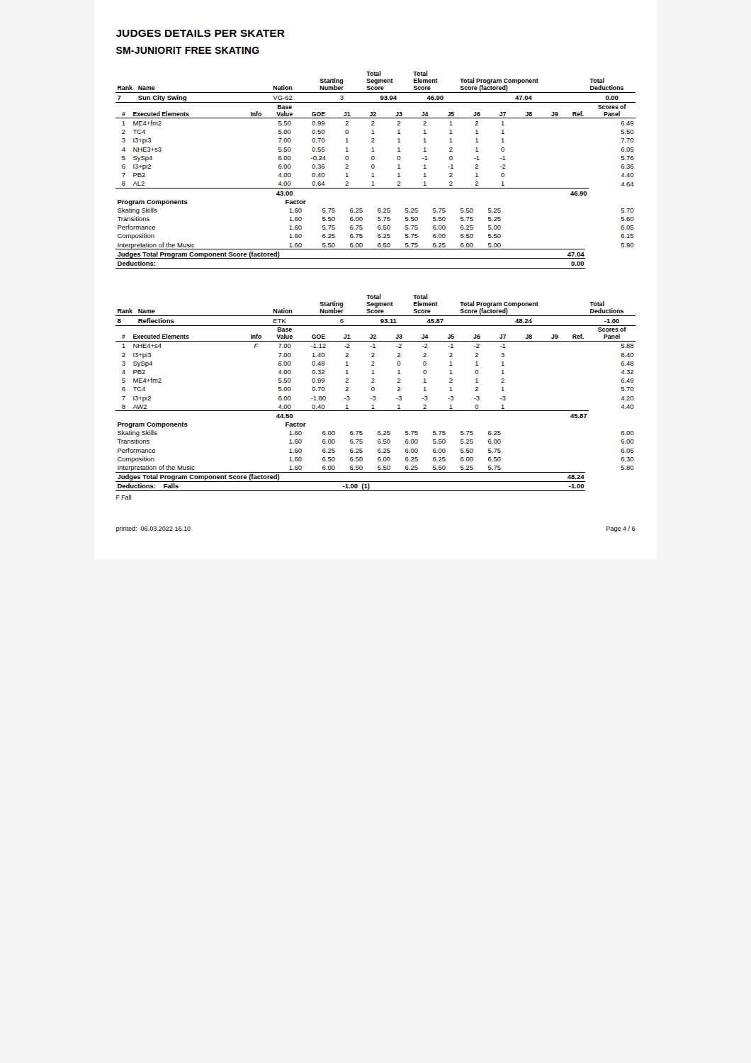JUDGES DETAILS PER SKATER
SM-JUNIORIT FREE SKATING
| Rank | Name | Nation | Starting Number | Total Segment Score | Total Element Score | Total Program Component Score (factored) | Total Deductions |
| 7 | Sun City Swing | VG-62 | 3 | 93.94 | 46.90 | 47.04 | 0.00 |
| # | Executed Elements | Info | Base Value | GOE | J1 | J2 | J3 | J4 | J5 | J6 | J7 | J8 | J9 | Ref. | Scores of Panel |
| --- | --- | --- | --- | --- | --- | --- | --- | --- | --- | --- | --- | --- | --- | --- | --- |
| 1 | ME4+fm2 | | 5.50 | 0.99 | 2 | 2 | 2 | 2 | 1 | 2 | 1 | | | | 6.49 |
| 2 | TC4 | | 5.00 | 0.50 | 0 | 1 | 1 | 1 | 1 | 1 | 1 | | | | 5.50 |
| 3 | I3+pi3 | | 7.00 | 0.70 | 1 | 2 | 1 | 1 | 1 | 1 | 1 | | | | 7.70 |
| 4 | NHE3+s3 | | 5.50 | 0.55 | 1 | 1 | 1 | 1 | 2 | 1 | 0 | | | | 6.05 |
| 5 | SySp4 | | 6.00 | -0.24 | 0 | 0 | 0 | -1 | 0 | -1 | -1 | | | | 5.76 |
| 6 | I3+pi2 | | 6.00 | 0.36 | 2 | 0 | 1 | 1 | -1 | 2 | -2 | | | | 6.36 |
| 7 | PB2 | | 4.00 | 0.40 | 1 | 1 | 1 | 1 | 2 | 1 | 0 | | | | 4.40 |
| 8 | AL2 | | 4.00 | 0.64 | 2 | 1 | 2 | 1 | 2 | 2 | 1 | | | | 4.64 |
| | | | 43.00 | 46.90 |
| Program Components | Factor | | | | | | | | | | | |
| Skating Skills | 1.60 | 5.75 | 6.25 | 6.25 | 5.25 | 5.75 | 5.50 | 5.25 | | | | 5.70 |
| Transitions | 1.60 | 5.50 | 6.00 | 5.75 | 5.50 | 5.50 | 5.75 | 5.25 | | | | 5.60 |
| Performance | 1.60 | 5.75 | 6.75 | 6.50 | 5.75 | 6.00 | 6.25 | 5.00 | | | | 6.05 |
| Composition | 1.60 | 6.25 | 6.75 | 6.25 | 5.75 | 6.00 | 6.50 | 5.50 | | | | 6.15 |
| Interpretation of the Music | 1.60 | 5.50 | 6.00 | 6.50 | 5.75 | 6.25 | 6.00 | 5.00 | | | | 5.90 |
| Judges Total Program Component Score (factored) | 47.04 |
| Deductions: | 0.00 |
| Rank | Name | Nation | Starting Number | Total Segment Score | Total Element Score | Total Program Component Score (factored) | Total Deductions |
| 8 | Reflections | ETK | 6 | 93.11 | 45.87 | 48.24 | -1.00 |
| # | Executed Elements | Info | Base Value | GOE | J1 | J2 | J3 | J4 | J5 | J6 | J7 | J8 | J9 | Ref. | Scores of Panel |
| --- | --- | --- | --- | --- | --- | --- | --- | --- | --- | --- | --- | --- | --- | --- | --- |
| 1 | NHE4+s4 | F | 7.00 | -1.12 | -2 | -1 | -2 | -2 | -1 | -2 | -1 | | | | 5.88 |
| 2 | I3+pi3 | | 7.00 | 1.40 | 2 | 2 | 2 | 2 | 2 | 2 | 3 | | | | 8.40 |
| 3 | SySp4 | | 6.00 | 0.48 | 1 | 2 | 0 | 0 | 1 | 1 | 1 | | | | 6.48 |
| 4 | PB2 | | 4.00 | 0.32 | 1 | 1 | 1 | 0 | 1 | 0 | 1 | | | | 4.32 |
| 5 | ME4+fm2 | | 5.50 | 0.99 | 2 | 2 | 2 | 1 | 2 | 1 | 2 | | | | 6.49 |
| 6 | TC4 | | 5.00 | 0.70 | 2 | 0 | 2 | 1 | 1 | 2 | 1 | | | | 5.70 |
| 7 | I3+pi2 | | 6.00 | -1.80 | -3 | -3 | -3 | -3 | -3 | -3 | -3 | | | | 4.20 |
| 8 | AW2 | | 4.00 | 0.40 | 1 | 1 | 1 | 2 | 1 | 0 | 1 | | | | 4.40 |
| | | | 44.50 | 45.87 |
| Program Components | Factor | | | | | | | | | | | |
| Skating Skills | 1.60 | 6.00 | 6.75 | 6.25 | 5.75 | 5.75 | 5.75 | 6.25 | | | | 6.00 |
| Transitions | 1.60 | 6.00 | 6.75 | 6.50 | 6.00 | 5.50 | 5.25 | 6.00 | | | | 6.00 |
| Performance | 1.60 | 6.25 | 6.25 | 6.25 | 6.00 | 6.00 | 5.50 | 5.75 | | | | 6.05 |
| Composition | 1.60 | 6.50 | 6.50 | 6.00 | 6.25 | 6.25 | 6.00 | 6.50 | | | | 6.30 |
| Interpretation of the Music | 1.60 | 6.00 | 6.50 | 5.50 | 6.25 | 5.50 | 5.25 | 5.75 | | | | 5.80 |
| Judges Total Program Component Score (factored) | 48.24 |
| Deductions: Falls | -1.00 (1) | -1.00 |
F Fall
printed: 06.03.2022 16.10
Page 4 / 6